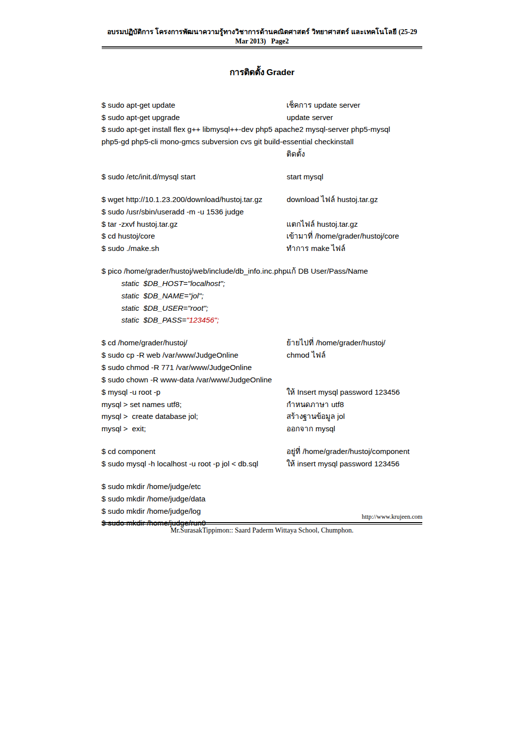อบรมปฏิบัติการ โครงการพัฒนาความรู้ทางวิชาการด้านคณิตศาสตร์ วิทยาศาสตร์ และเทคโนโลยี (25-29 Mar 2013) Page2
การติดตั้ง Grader
| $ sudo apt-get update | เช็คการ update server |
| $ sudo apt-get upgrade | update server |
| $ sudo apt-get install flex g++ libmysql++-dev php5 apache2 mysql-server php5-mysql |
| php5-gd php5-cli mono-gmcs subversion cvs git build-essential checkinstall |
| | ติดตั้ง |
| $ sudo /etc/init.d/mysql start | start mysql |
| $ wget http://10.1.23.200/download/hustoj.tar.gz | download ไฟล์ hustoj.tar.gz |
| $ sudo /usr/sbin/useradd -m -u 1536 judge | |
| $ tar -zxvf hustoj.tar.gz | แตกไฟล์ hustoj.tar.gz |
| $ cd hustoj/core | เข้ามาที่ /home/grader/hustoj/core |
| $ sudo ./make.sh | ทำการ make ไฟล์ |
| $ pico /home/grader/hustoj/web/include/db_info.inc.php | แก้ DB User/Pass/Name |
| static $DB_HOST="localhost"; |
| static $DB_NAME="jol"; |
| static $DB_USER="root"; |
| static $DB_PASS= "123456"; |
| $ cd /home/grader/hustoj/ | ย้ายไปที่ /home/grader/hustoj/ |
| $ sudo cp -R web /var/www/JudgeOnline | chmod ไฟล์ |
| $ sudo chmod -R 771 /var/www/JudgeOnline | |
| $ sudo chown -R www-data /var/www/JudgeOnline | |
| $ mysql -u root -p | ให้ Insert mysql password 123456 |
| mysql > set names utf8; | กำหนดภาษา utf8 |
| mysql > create database jol; | สร้างฐานข้อมูล jol |
| mysql > exit; | ออกจาก mysql |
| $ cd component | อยู่ที่ /home/grader/hustoj/component |
| $ sudo mysql -h localhost -u root -p jol < db.sql | ให้ insert mysql password 123456 |
| $ sudo mkdir /home/judge/etc | |
| $ sudo mkdir /home/judge/data | |
| $ sudo mkdir /home/judge/log | |
| $ sudo mkdir /home/judge/run0 | |
http://www.krujeen.com
Mr.SurasakTippimon:: Saard Paderm Wittaya School, Chumphon.